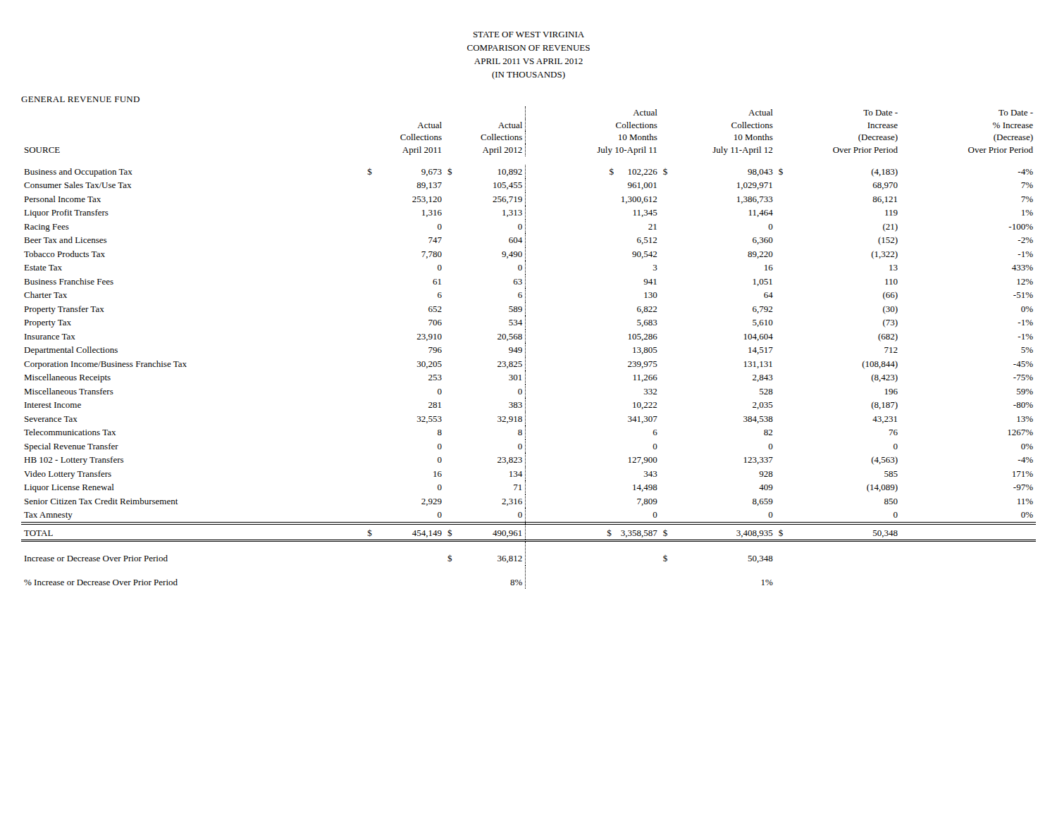STATE OF WEST VIRGINIA
COMPARISON OF REVENUES
APRIL 2011 VS APRIL 2012
(IN THOUSANDS)
GENERAL REVENUE FUND
| SOURCE | | | Actual | Actual | To Date - | To Date - |
| --- | --- | --- | --- | --- | --- | --- |
| Actual | Actual | Collections | Collections | Increase | % Increase |
| Collections | Collections | 10 Months | 10 Months | (Decrease) | (Decrease) |
| April 2011 | April 2012 | July 10-April 11 | July 11-April 12 | Over Prior Period | Over Prior Period |
| Business and Occupation Tax | $ | 9,673 | $ | 10,892 | $ 102,226 | $ | 98,043 | $ | (4,183) | -4% |
| Consumer Sales Tax/Use Tax | | 89,137 | | 105,455 | 961,001 | | 1,029,971 | | 68,970 | 7% |
| Personal Income Tax | | 253,120 | | 256,719 | 1,300,612 | | 1,386,733 | | 86,121 | 7% |
| Liquor Profit Transfers | | 1,316 | | 1,313 | 11,345 | | 11,464 | | 119 | 1% |
| Racing Fees | | 0 | | 0 | 21 | | 0 | | (21) | -100% |
| Beer Tax and Licenses | | 747 | | 604 | 6,512 | | 6,360 | | (152) | -2% |
| Tobacco Products Tax | | 7,780 | | 9,490 | 90,542 | | 89,220 | | (1,322) | -1% |
| Estate Tax | | 0 | | 0 | 3 | | 16 | | 13 | 433% |
| Business Franchise Fees | | 61 | | 63 | 941 | | 1,051 | | 110 | 12% |
| Charter Tax | | 6 | | 6 | 130 | | 64 | | (66) | -51% |
| Property Transfer Tax | | 652 | | 589 | 6,822 | | 6,792 | | (30) | 0% |
| Property Tax | | 706 | | 534 | 5,683 | | 5,610 | | (73) | -1% |
| Insurance Tax | | 23,910 | | 20,568 | 105,286 | | 104,604 | | (682) | -1% |
| Departmental Collections | | 796 | | 949 | 13,805 | | 14,517 | | 712 | 5% |
| Corporation Income/Business Franchise Tax | | 30,205 | | 23,825 | 239,975 | | 131,131 | | (108,844) | -45% |
| Miscellaneous Receipts | | 253 | | 301 | 11,266 | | 2,843 | | (8,423) | -75% |
| Miscellaneous Transfers | | 0 | | 0 | 332 | | 528 | | 196 | 59% |
| Interest Income | | 281 | | 383 | 10,222 | | 2,035 | | (8,187) | -80% |
| Severance Tax | | 32,553 | | 32,918 | 341,307 | | 384,538 | | 43,231 | 13% |
| Telecommunications Tax | | 8 | | 8 | 6 | | 82 | | 76 | 1267% |
| Special Revenue Transfer | | 0 | | 0 | 0 | | 0 | | 0 | 0% |
| HB 102 - Lottery Transfers | | 0 | | 23,823 | 127,900 | | 123,337 | | (4,563) | -4% |
| Video Lottery Transfers | | 16 | | 134 | 343 | | 928 | | 585 | 171% |
| Liquor License Renewal | | 0 | | 71 | 14,498 | | 409 | | (14,089) | -97% |
| Senior Citizen Tax Credit Reimbursement | | 2,929 | | 2,316 | 7,809 | | 8,659 | | 850 | 11% |
| Tax Amnesty | | 0 | | 0 | 0 | | 0 | | 0 | 0% |
| TOTAL | $ | 454,149 | $ | 490,961 | $ 3,358,587 | $ | 3,408,935 | $ | 50,348 | |
| Increase or Decrease Over Prior Period | | | $ | 36,812 | | $ | 50,348 | | | |
| % Increase or Decrease Over Prior Period | | | | 8% | | | 1% | | | |